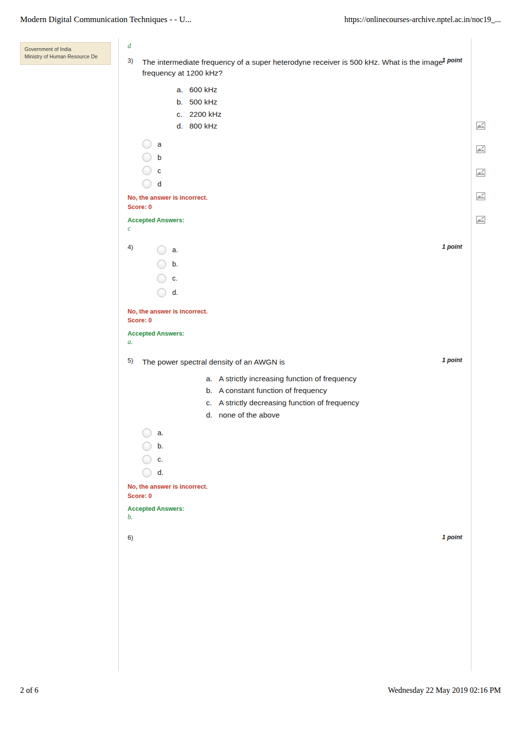Modern Digital Communication Techniques - - U...
https://onlinecourses-archive.nptel.ac.in/noc19_...
Government of India
Ministry of Human Resource De
d
1 point
3) The intermediate frequency of a super heterodyne receiver is 500 kHz. What is the image frequency at 1200 kHz?
a. 600 kHz
b. 500 kHz
c. 2200 kHz
d. 800 kHz
a
b
c
d
No, the answer is incorrect.
Score: 0
Accepted Answers:
c
1 point
4)
a.
b.
c.
d.
No, the answer is incorrect.
Score: 0
Accepted Answers:
a.
1 point
5) The power spectral density of an AWGN is
a. A strictly increasing function of frequency
b. A constant function of frequency
c. A strictly decreasing function of frequency
d. none of the above
a.
b.
c.
d.
No, the answer is incorrect.
Score: 0
Accepted Answers:
b.
1 point
6)
2 of 6
Wednesday 22 May 2019 02:16 PM